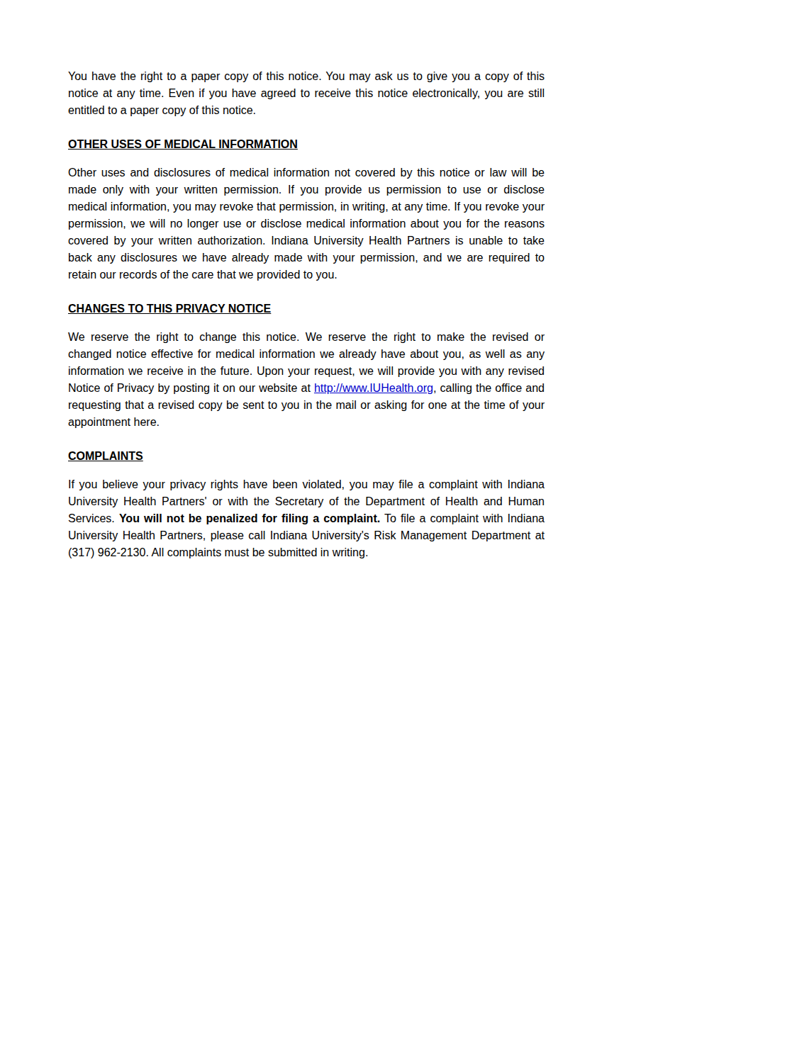You have the right to a paper copy of this notice. You may ask us to give you a copy of this notice at any time. Even if you have agreed to receive this notice electronically, you are still entitled to a paper copy of this notice.
Other Uses of Medical Information
Other uses and disclosures of medical information not covered by this notice or law will be made only with your written permission. If you provide us permission to use or disclose medical information, you may revoke that permission, in writing, at any time. If you revoke your permission, we will no longer use or disclose medical information about you for the reasons covered by your written authorization. Indiana University Health Partners is unable to take back any disclosures we have already made with your permission, and we are required to retain our records of the care that we provided to you.
Changes to This Privacy Notice
We reserve the right to change this notice. We reserve the right to make the revised or changed notice effective for medical information we already have about you, as well as any information we receive in the future. Upon your request, we will provide you with any revised Notice of Privacy by posting it on our website at http://www.IUHealth.org, calling the office and requesting that a revised copy be sent to you in the mail or asking for one at the time of your appointment here.
Complaints
If you believe your privacy rights have been violated, you may file a complaint with Indiana University Health Partners' or with the Secretary of the Department of Health and Human Services. You will not be penalized for filing a complaint. To file a complaint with Indiana University Health Partners, please call Indiana University's Risk Management Department at (317) 962-2130. All complaints must be submitted in writing.